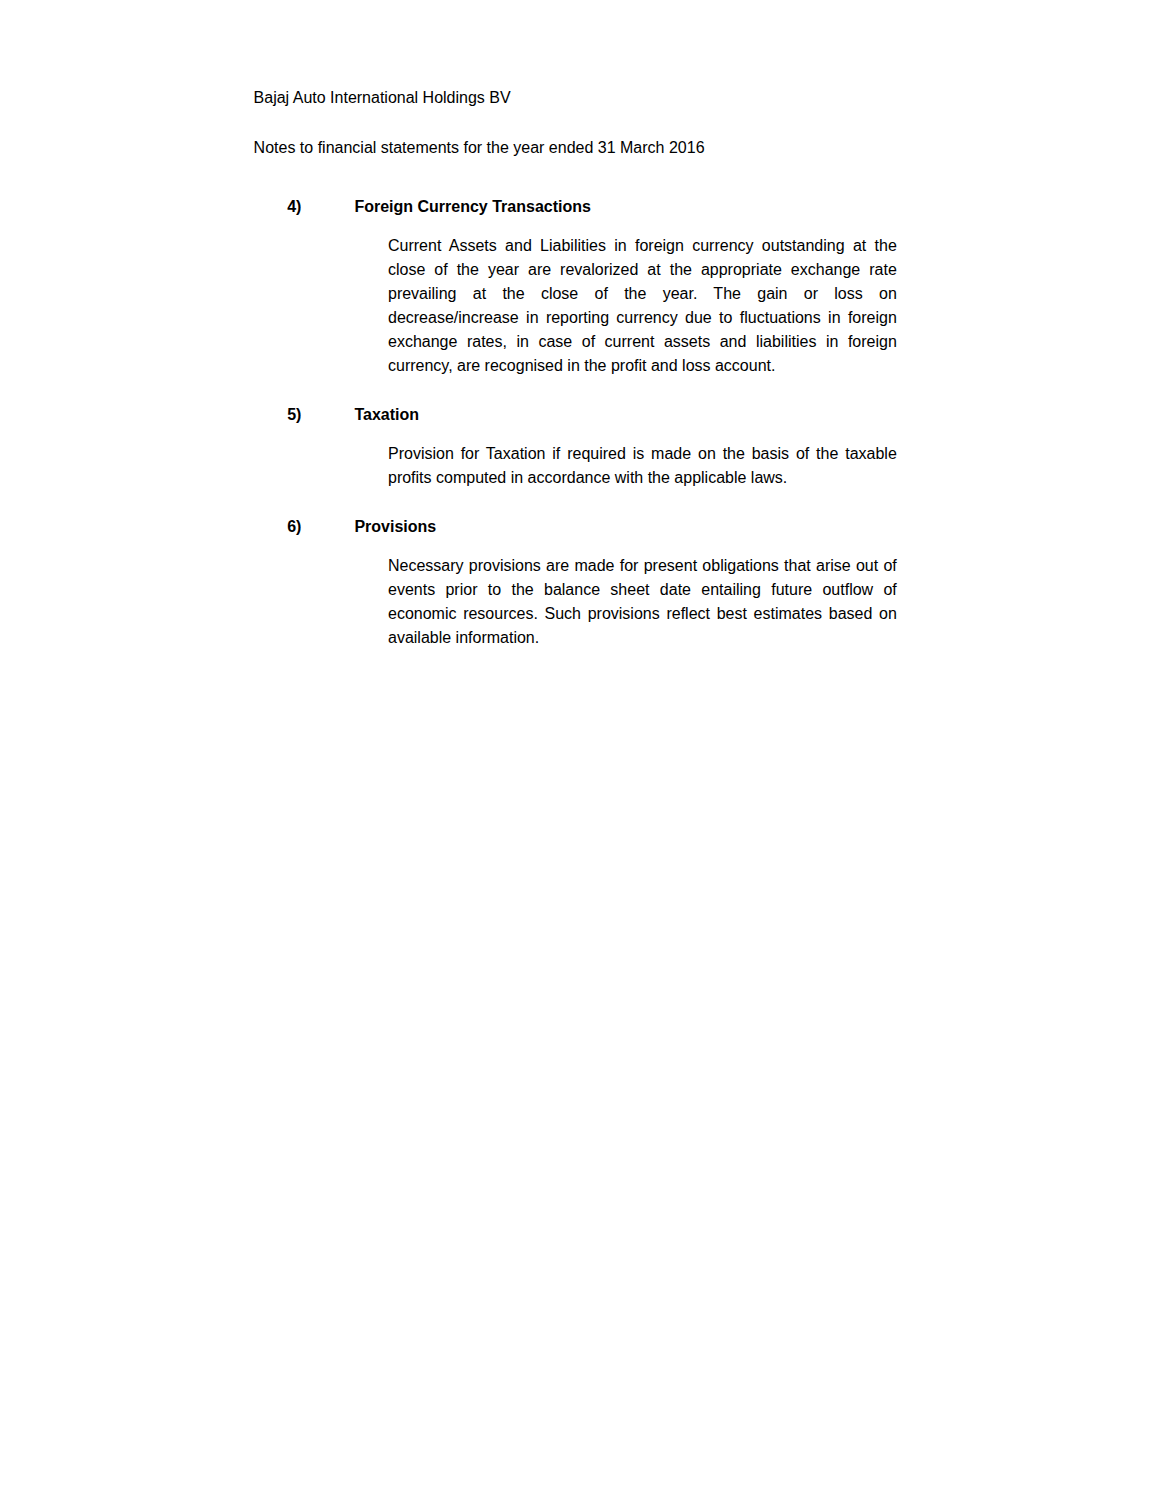Bajaj Auto International Holdings BV
Notes to financial statements for the year ended 31 March 2016
4) Foreign Currency Transactions
Current Assets and Liabilities in foreign currency outstanding at the close of the year are revalorized at the appropriate exchange rate prevailing at the close of the year. The gain or loss on decrease/increase in reporting currency due to fluctuations in foreign exchange rates, in case of current assets and liabilities in foreign currency, are recognised in the profit and loss account.
5) Taxation
Provision for Taxation if required is made on the basis of the taxable profits computed in accordance with the applicable laws.
6) Provisions
Necessary provisions are made for present obligations that arise out of events prior to the balance sheet date entailing future outflow of economic resources. Such provisions reflect best estimates based on available information.